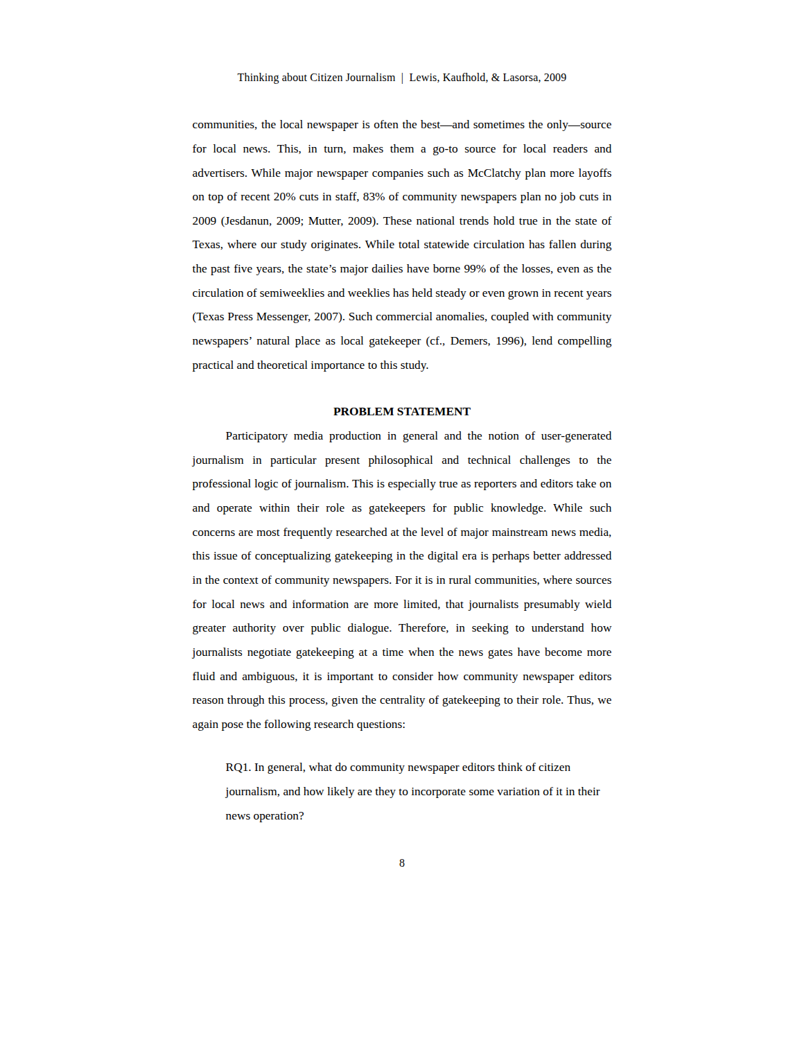Thinking about Citizen Journalism | Lewis, Kaufhold, & Lasorsa, 2009
communities, the local newspaper is often the best—and sometimes the only—source for local news. This, in turn, makes them a go-to source for local readers and advertisers. While major newspaper companies such as McClatchy plan more layoffs on top of recent 20% cuts in staff, 83% of community newspapers plan no job cuts in 2009 (Jesdanun, 2009; Mutter, 2009). These national trends hold true in the state of Texas, where our study originates. While total statewide circulation has fallen during the past five years, the state’s major dailies have borne 99% of the losses, even as the circulation of semiweeklies and weeklies has held steady or even grown in recent years (Texas Press Messenger, 2007). Such commercial anomalies, coupled with community newspapers’ natural place as local gatekeeper (cf., Demers, 1996), lend compelling practical and theoretical importance to this study.
PROBLEM STATEMENT
Participatory media production in general and the notion of user-generated journalism in particular present philosophical and technical challenges to the professional logic of journalism. This is especially true as reporters and editors take on and operate within their role as gatekeepers for public knowledge. While such concerns are most frequently researched at the level of major mainstream news media, this issue of conceptualizing gatekeeping in the digital era is perhaps better addressed in the context of community newspapers. For it is in rural communities, where sources for local news and information are more limited, that journalists presumably wield greater authority over public dialogue. Therefore, in seeking to understand how journalists negotiate gatekeeping at a time when the news gates have become more fluid and ambiguous, it is important to consider how community newspaper editors reason through this process, given the centrality of gatekeeping to their role. Thus, we again pose the following research questions:
RQ1. In general, what do community newspaper editors think of citizen journalism, and how likely are they to incorporate some variation of it in their news operation?
8